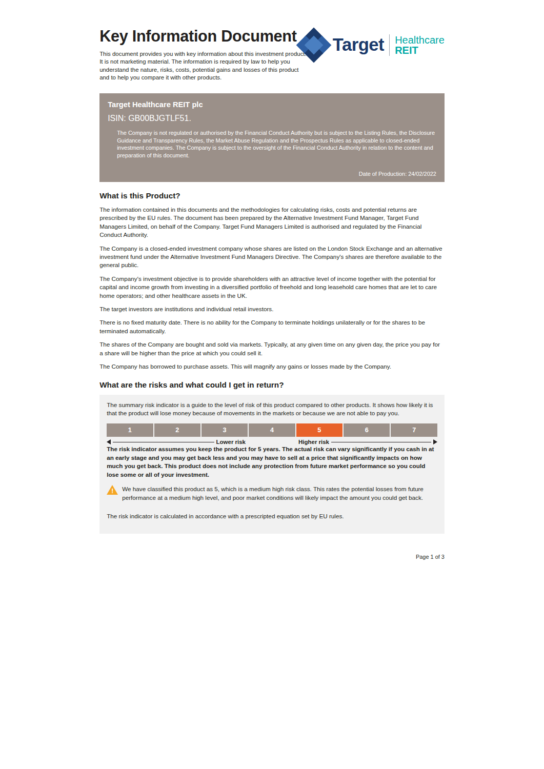Key Information Document
This document provides you with key information about this investment product. It is not marketing material. The information is required by law to help you understand the nature, risks, costs, potential gains and losses of this product and to help you compare it with other products.
Target
Healthcare REIT
Target Healthcare REIT plc
ISIN: GB00BJGTLF51.
The Company is not regulated or authorised by the Financial Conduct Authority but is subject to the Listing Rules, the Disclosure Guidance and Transparency Rules, the Market Abuse Regulation and the Prospectus Rules as applicable to closed-ended investment companies. The Company is subject to the oversight of the Financial Conduct Authority in relation to the content and preparation of this document.
Date of Production: 24/02/2022
What is this Product?
The information contained in this documents and the methodologies for calculating risks, costs and potential returns are prescribed by the EU rules. The document has been prepared by the Alternative Investment Fund Manager, Target Fund Managers Limited, on behalf of the Company. Target Fund Managers Limited is authorised and regulated by the Financial Conduct Authority.
The Company is a closed-ended investment company whose shares are listed on the London Stock Exchange and an alternative investment fund under the Alternative Investment Fund Managers Directive. The Company's shares are therefore available to the general public.
The Company's investment objective is to provide shareholders with an attractive level of income together with the potential for capital and income growth from investing in a diversified portfolio of freehold and long leasehold care homes that are let to care home operators; and other healthcare assets in the UK.
The target investors are institutions and individual retail investors.
There is no fixed maturity date. There is no ability for the Company to terminate holdings unilaterally or for the shares to be terminated automatically.
The shares of the Company are bought and sold via markets. Typically, at any given time on any given day, the price you pay for a share will be higher than the price at which you could sell it.
The Company has borrowed to purchase assets. This will magnify any gains or losses made by the Company.
What are the risks and what could I get in return?
The summary risk indicator is a guide to the level of risk of this product compared to other products. It shows how likely it is that the product will lose money because of movements in the markets or because we are not able to pay you.
1
2
3
4
5
6
7
Lower risk
Higher risk
The risk indicator assumes you keep the product for 5 years. The actual risk can vary significantly if you cash in at an early stage and you may get back less and you may have to sell at a price that significantly impacts on how much you get back. This product does not include any protection from future market performance so you could lose some or all of your investment.
!
We have classified this product as 5, which is a medium high risk class. This rates the potential losses from future performance at a medium high level, and poor market conditions will likely impact the amount you could get back.
The risk indicator is calculated in accordance with a prescripted equation set by EU rules.
Page 1 of 3